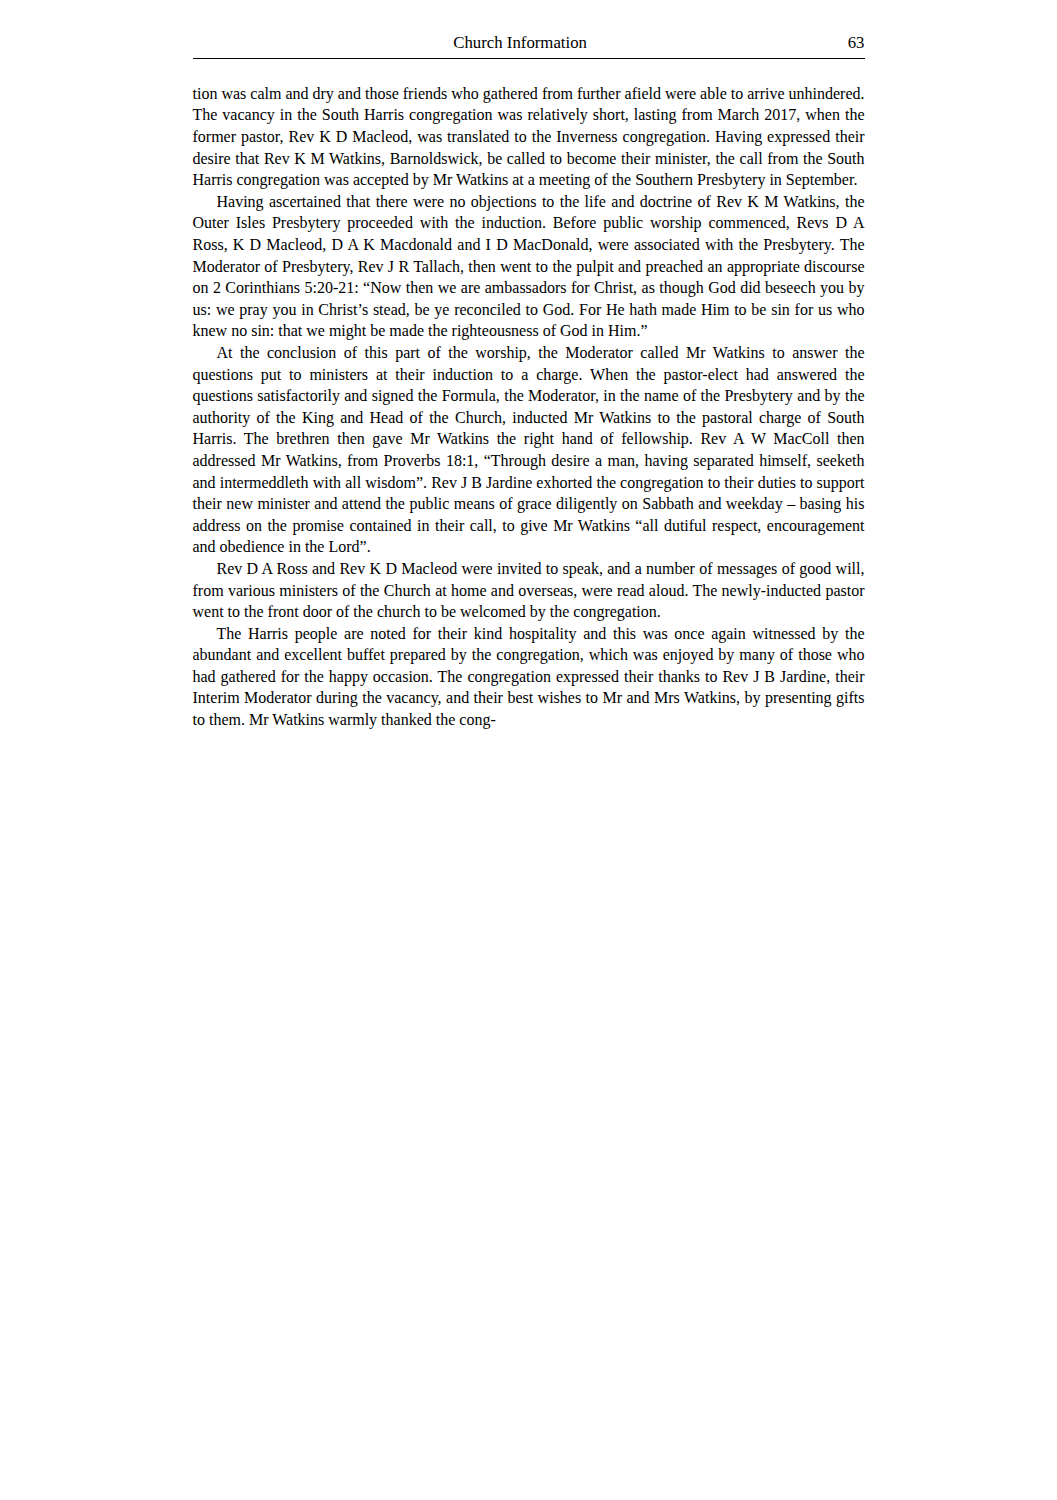Church Information 63
tion was calm and dry and those friends who gathered from further afield were able to arrive unhindered. The vacancy in the South Harris congregation was relatively short, lasting from March 2017, when the former pastor, Rev K D Macleod, was translated to the Inverness congregation. Having expressed their desire that Rev K M Watkins, Barnoldswick, be called to become their minister, the call from the South Harris congregation was accepted by Mr Watkins at a meeting of the Southern Presbytery in September.
Having ascertained that there were no objections to the life and doctrine of Rev K M Watkins, the Outer Isles Presbytery proceeded with the induction. Before public worship commenced, Revs D A Ross, K D Macleod, D A K Macdonald and I D MacDonald, were associated with the Presbytery. The Moderator of Presbytery, Rev J R Tallach, then went to the pulpit and preached an appropriate discourse on 2 Corinthians 5:20-21: “Now then we are ambassadors for Christ, as though God did beseech you by us: we pray you in Christ’s stead, be ye reconciled to God. For He hath made Him to be sin for us who knew no sin: that we might be made the righteousness of God in Him.”
At the conclusion of this part of the worship, the Moderator called Mr Watkins to answer the questions put to ministers at their induction to a charge. When the pastor-elect had answered the questions satisfactorily and signed the Formula, the Moderator, in the name of the Presbytery and by the authority of the King and Head of the Church, inducted Mr Watkins to the pastoral charge of South Harris. The brethren then gave Mr Watkins the right hand of fellowship. Rev A W MacColl then addressed Mr Watkins, from Proverbs 18:1, “Through desire a man, having separated himself, seeketh and intermeddleth with all wisdom”. Rev J B Jardine exhorted the congregation to their duties to support their new minister and attend the public means of grace diligently on Sabbath and weekday – basing his address on the promise contained in their call, to give Mr Watkins “all dutiful respect, encouragement and obedience in the Lord”.
Rev D A Ross and Rev K D Macleod were invited to speak, and a number of messages of good will, from various ministers of the Church at home and overseas, were read aloud. The newly-inducted pastor went to the front door of the church to be welcomed by the congregation.
The Harris people are noted for their kind hospitality and this was once again witnessed by the abundant and excellent buffet prepared by the congregation, which was enjoyed by many of those who had gathered for the happy occasion. The congregation expressed their thanks to Rev J B Jardine, their Interim Moderator during the vacancy, and their best wishes to Mr and Mrs Watkins, by presenting gifts to them. Mr Watkins warmly thanked the cong-